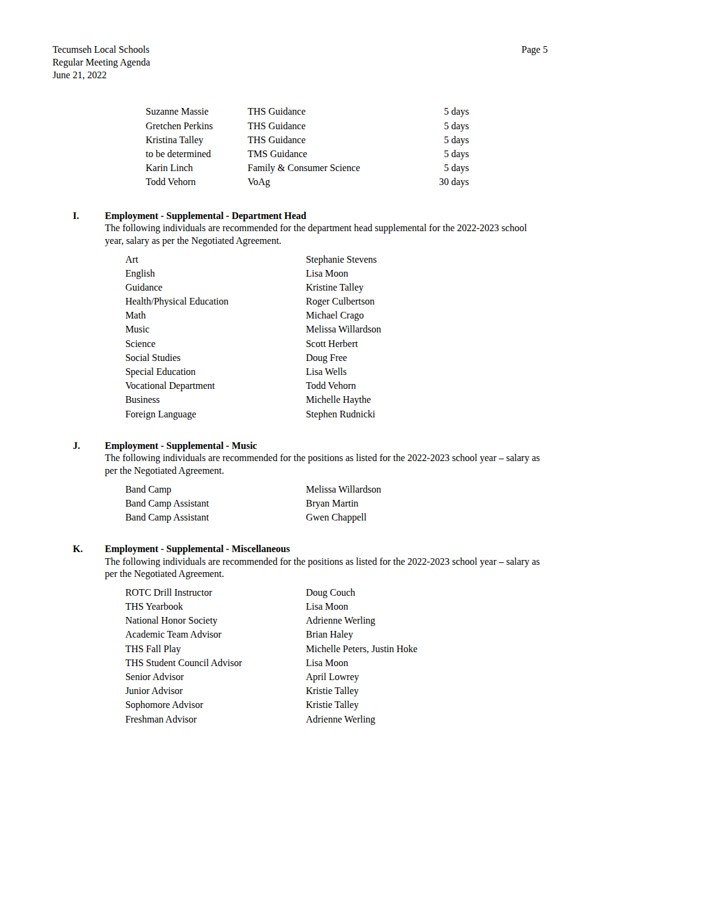Tecumseh Local Schools
Regular Meeting Agenda
June 21, 2022
Page 5
| Suzanne Massie | THS Guidance | 5 days |
| Gretchen Perkins | THS Guidance | 5 days |
| Kristina Talley | THS Guidance | 5 days |
| to be determined | TMS Guidance | 5 days |
| Karin Linch | Family & Consumer Science | 5 days |
| Todd Vehorn | VoAg | 30 days |
I. Employment - Supplemental - Department Head
The following individuals are recommended for the department head supplemental for the 2022-2023 school year, salary as per the Negotiated Agreement.
| Art | Stephanie Stevens |
| English | Lisa Moon |
| Guidance | Kristine Talley |
| Health/Physical Education | Roger Culbertson |
| Math | Michael Crago |
| Music | Melissa Willardson |
| Science | Scott Herbert |
| Social Studies | Doug Free |
| Special Education | Lisa Wells |
| Vocational Department | Todd Vehorn |
| Business | Michelle Haythe |
| Foreign Language | Stephen Rudnicki |
J. Employment - Supplemental - Music
The following individuals are recommended for the positions as listed for the 2022-2023 school year – salary as per the Negotiated Agreement.
| Band Camp | Melissa Willardson |
| Band Camp Assistant | Bryan Martin |
| Band Camp Assistant | Gwen Chappell |
K. Employment - Supplemental - Miscellaneous
The following individuals are recommended for the positions as listed for the 2022-2023 school year – salary as per the Negotiated Agreement.
| ROTC Drill Instructor | Doug Couch |
| THS Yearbook | Lisa Moon |
| National Honor Society | Adrienne Werling |
| Academic Team Advisor | Brian Haley |
| THS Fall Play | Michelle Peters, Justin Hoke |
| THS Student Council Advisor | Lisa Moon |
| Senior Advisor | April Lowrey |
| Junior Advisor | Kristie Talley |
| Sophomore Advisor | Kristie Talley |
| Freshman Advisor | Adrienne Werling |